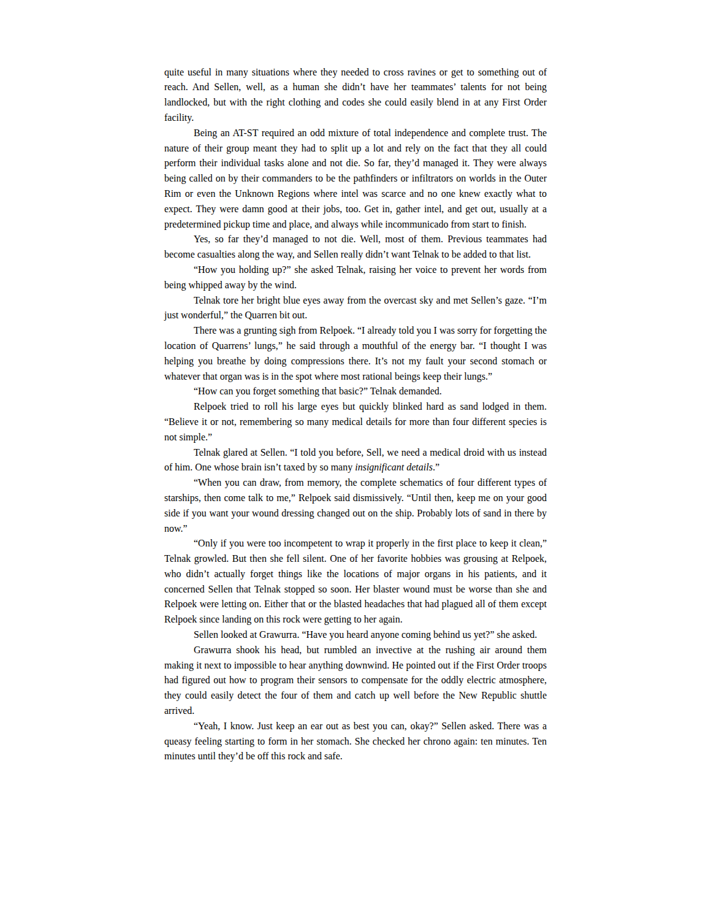quite useful in many situations where they needed to cross ravines or get to something out of reach. And Sellen, well, as a human she didn’t have her teammates’ talents for not being landlocked, but with the right clothing and codes she could easily blend in at any First Order facility.
Being an AT-ST required an odd mixture of total independence and complete trust. The nature of their group meant they had to split up a lot and rely on the fact that they all could perform their individual tasks alone and not die. So far, they’d managed it. They were always being called on by their commanders to be the pathfinders or infiltrators on worlds in the Outer Rim or even the Unknown Regions where intel was scarce and no one knew exactly what to expect. They were damn good at their jobs, too. Get in, gather intel, and get out, usually at a predetermined pickup time and place, and always while incommunicado from start to finish.
Yes, so far they’d managed to not die. Well, most of them. Previous teammates had become casualties along the way, and Sellen really didn’t want Telnak to be added to that list.
“How you holding up?” she asked Telnak, raising her voice to prevent her words from being whipped away by the wind.
Telnak tore her bright blue eyes away from the overcast sky and met Sellen’s gaze. “I’m just wonderful,” the Quarren bit out.
There was a grunting sigh from Relpoek. “I already told you I was sorry for forgetting the location of Quarrens’ lungs,” he said through a mouthful of the energy bar. “I thought I was helping you breathe by doing compressions there. It’s not my fault your second stomach or whatever that organ was is in the spot where most rational beings keep their lungs.”
“How can you forget something that basic?” Telnak demanded.
Relpoek tried to roll his large eyes but quickly blinked hard as sand lodged in them. “Believe it or not, remembering so many medical details for more than four different species is not simple.”
Telnak glared at Sellen. “I told you before, Sell, we need a medical droid with us instead of him. One whose brain isn’t taxed by so many insignificant details.”
“When you can draw, from memory, the complete schematics of four different types of starships, then come talk to me,” Relpoek said dismissively. “Until then, keep me on your good side if you want your wound dressing changed out on the ship. Probably lots of sand in there by now.”
“Only if you were too incompetent to wrap it properly in the first place to keep it clean,” Telnak growled. But then she fell silent. One of her favorite hobbies was grousing at Relpoek, who didn’t actually forget things like the locations of major organs in his patients, and it concerned Sellen that Telnak stopped so soon. Her blaster wound must be worse than she and Relpoek were letting on. Either that or the blasted headaches that had plagued all of them except Relpoek since landing on this rock were getting to her again.
Sellen looked at Grawurra. “Have you heard anyone coming behind us yet?” she asked.
Grawurra shook his head, but rumbled an invective at the rushing air around them making it next to impossible to hear anything downwind. He pointed out if the First Order troops had figured out how to program their sensors to compensate for the oddly electric atmosphere, they could easily detect the four of them and catch up well before the New Republic shuttle arrived.
“Yeah, I know. Just keep an ear out as best you can, okay?” Sellen asked. There was a queasy feeling starting to form in her stomach. She checked her chrono again: ten minutes. Ten minutes until they’d be off this rock and safe.